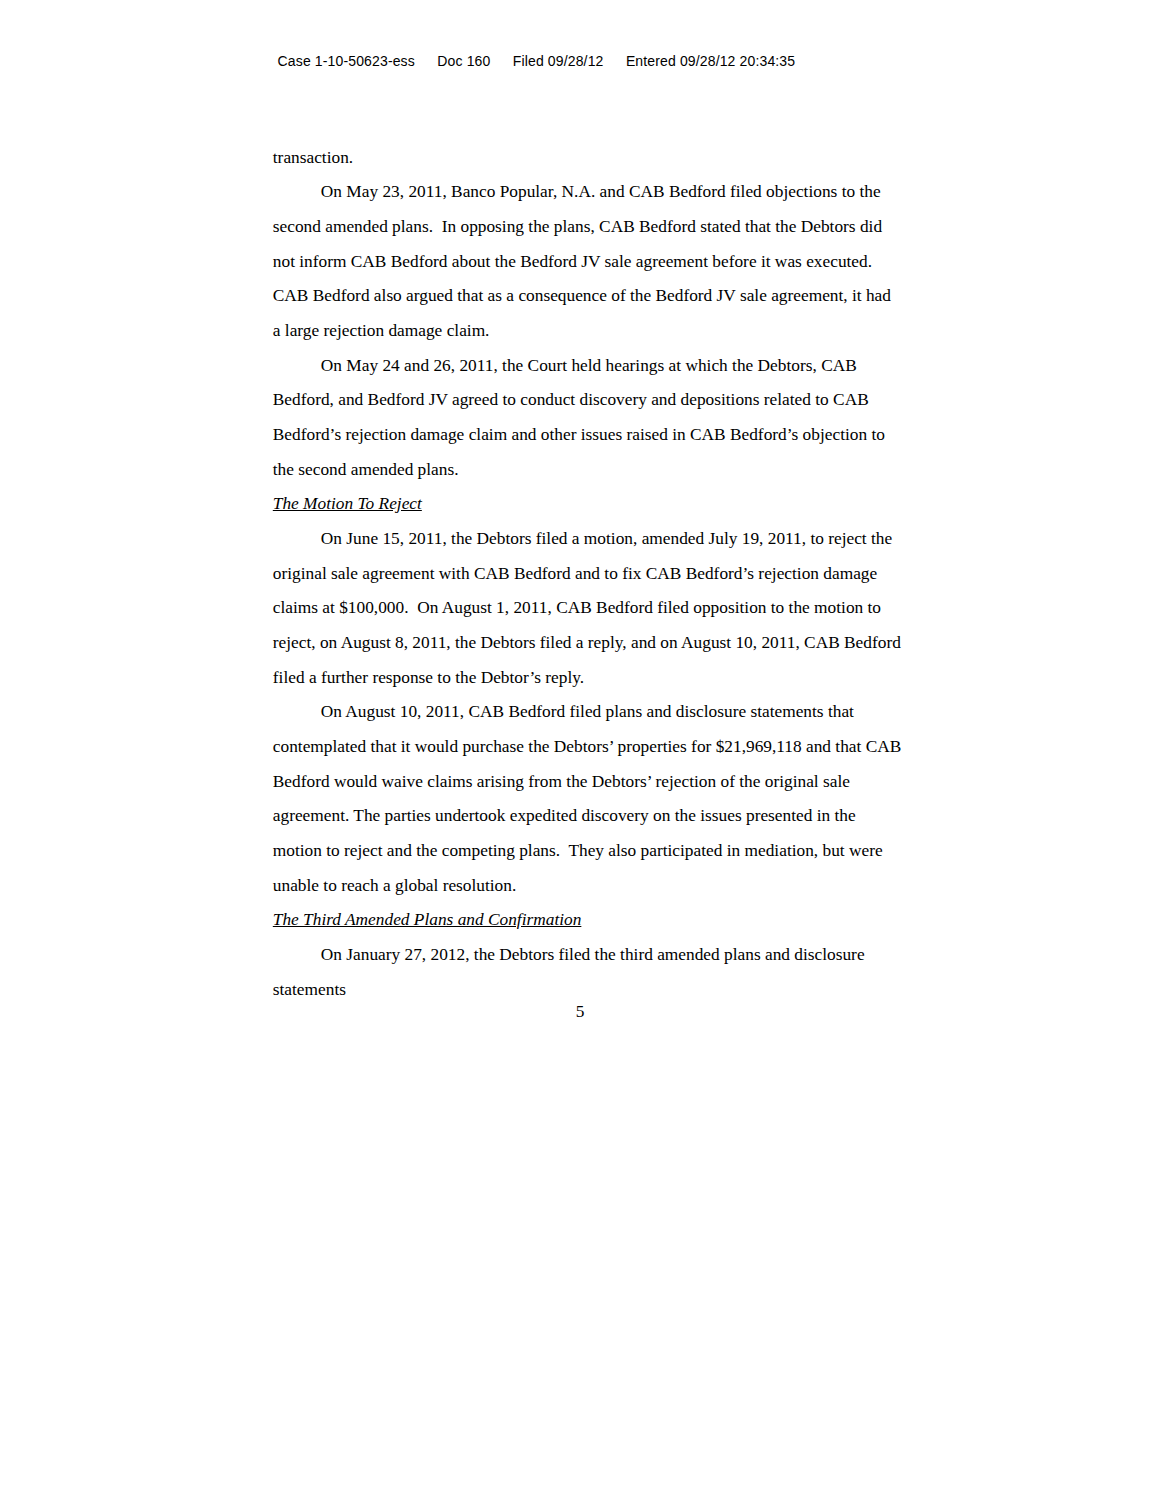Case 1-10-50623-ess Doc 160 Filed 09/28/12 Entered 09/28/12 20:34:35
transaction.
On May 23, 2011, Banco Popular, N.A. and CAB Bedford filed objections to the second amended plans. In opposing the plans, CAB Bedford stated that the Debtors did not inform CAB Bedford about the Bedford JV sale agreement before it was executed. CAB Bedford also argued that as a consequence of the Bedford JV sale agreement, it had a large rejection damage claim.
On May 24 and 26, 2011, the Court held hearings at which the Debtors, CAB Bedford, and Bedford JV agreed to conduct discovery and depositions related to CAB Bedford’s rejection damage claim and other issues raised in CAB Bedford’s objection to the second amended plans.
The Motion To Reject
On June 15, 2011, the Debtors filed a motion, amended July 19, 2011, to reject the original sale agreement with CAB Bedford and to fix CAB Bedford’s rejection damage claims at $100,000. On August 1, 2011, CAB Bedford filed opposition to the motion to reject, on August 8, 2011, the Debtors filed a reply, and on August 10, 2011, CAB Bedford filed a further response to the Debtor’s reply.
On August 10, 2011, CAB Bedford filed plans and disclosure statements that contemplated that it would purchase the Debtors’ properties for $21,969,118 and that CAB Bedford would waive claims arising from the Debtors’ rejection of the original sale agreement. The parties undertook expedited discovery on the issues presented in the motion to reject and the competing plans. They also participated in mediation, but were unable to reach a global resolution.
The Third Amended Plans and Confirmation
On January 27, 2012, the Debtors filed the third amended plans and disclosure statements
5